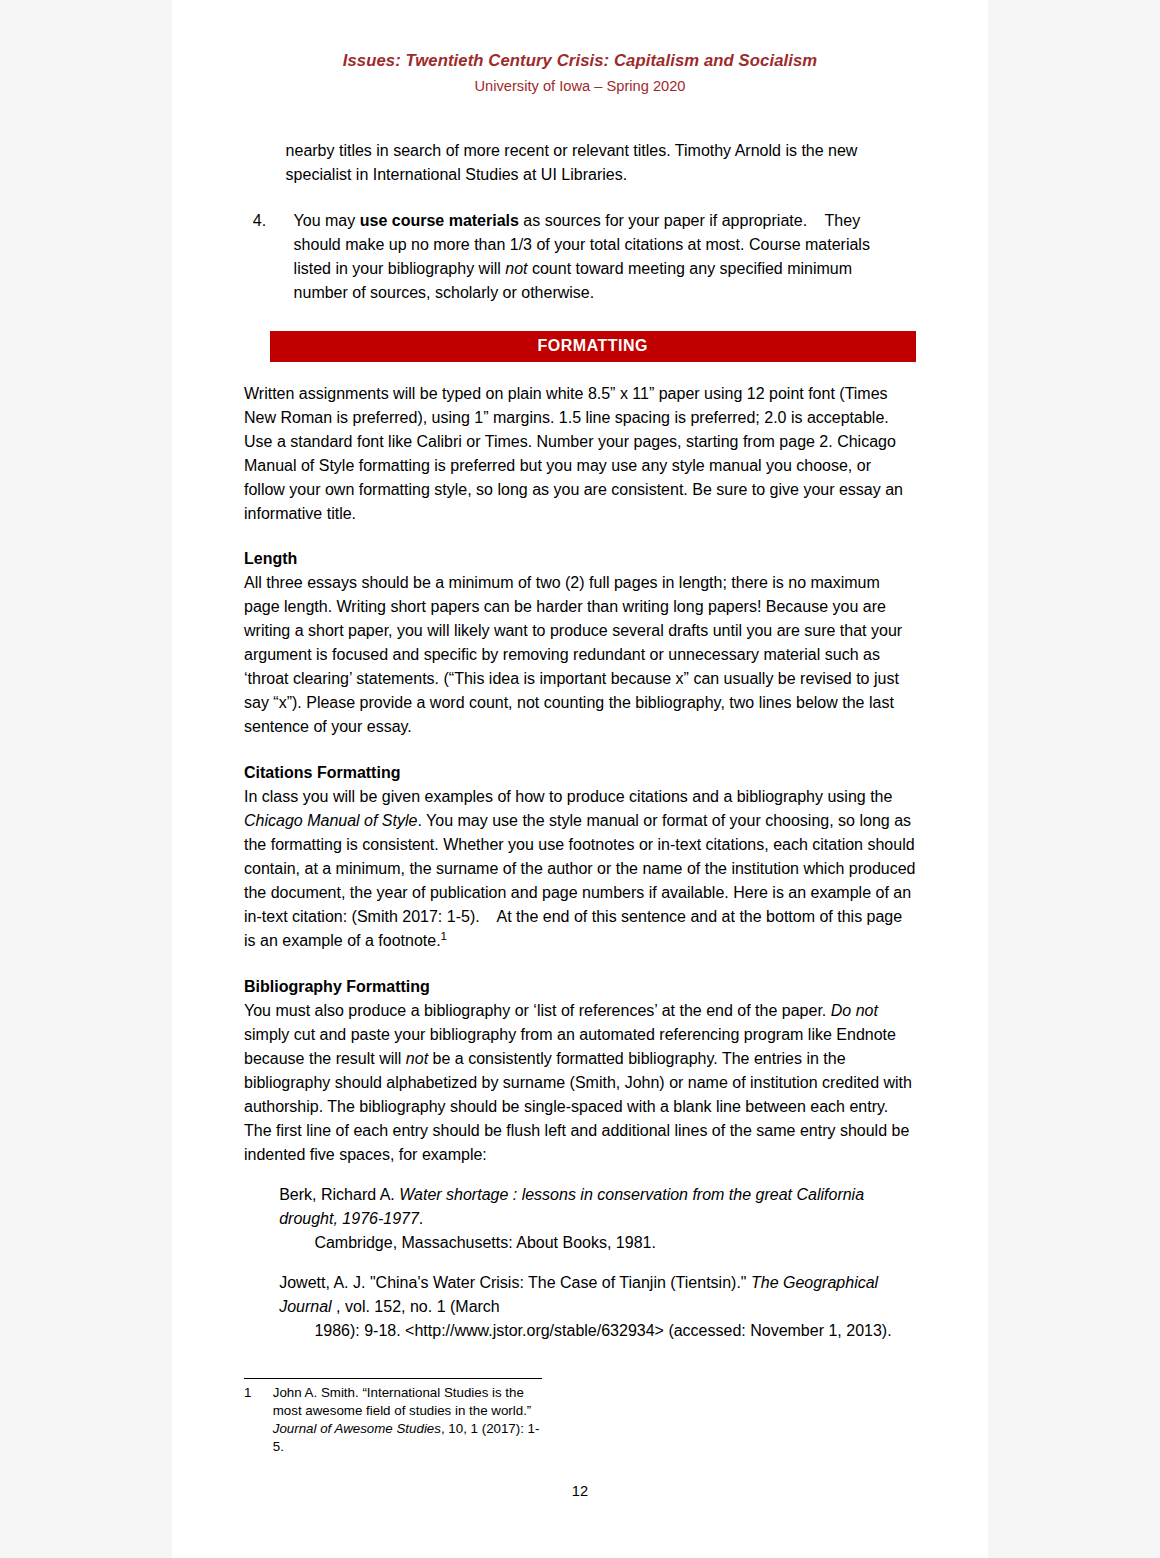Issues: Twentieth Century Crisis: Capitalism and Socialism
University of Iowa – Spring 2020
nearby titles in search of more recent or relevant titles. Timothy Arnold is the new specialist in International Studies at UI Libraries.
4. You may use course materials as sources for your paper if appropriate. They should make up no more than 1/3 of your total citations at most. Course materials listed in your bibliography will not count toward meeting any specified minimum number of sources, scholarly or otherwise.
FORMATTING
Written assignments will be typed on plain white 8.5” x 11” paper using 12 point font (Times New Roman is preferred), using 1” margins. 1.5 line spacing is preferred; 2.0 is acceptable. Use a standard font like Calibri or Times. Number your pages, starting from page 2. Chicago Manual of Style formatting is preferred but you may use any style manual you choose, or follow your own formatting style, so long as you are consistent. Be sure to give your essay an informative title.
Length
All three essays should be a minimum of two (2) full pages in length; there is no maximum page length. Writing short papers can be harder than writing long papers! Because you are writing a short paper, you will likely want to produce several drafts until you are sure that your argument is focused and specific by removing redundant or unnecessary material such as ‘throat clearing’ statements. (“This idea is important because x” can usually be revised to just say “x”). Please provide a word count, not counting the bibliography, two lines below the last sentence of your essay.
Citations Formatting
In class you will be given examples of how to produce citations and a bibliography using the Chicago Manual of Style. You may use the style manual or format of your choosing, so long as the formatting is consistent. Whether you use footnotes or in-text citations, each citation should contain, at a minimum, the surname of the author or the name of the institution which produced the document, the year of publication and page numbers if available. Here is an example of an in-text citation: (Smith 2017: 1-5). At the end of this sentence and at the bottom of this page is an example of a footnote.1
Bibliography Formatting
You must also produce a bibliography or ‘list of references’ at the end of the paper. Do not simply cut and paste your bibliography from an automated referencing program like Endnote because the result will not be a consistently formatted bibliography. The entries in the bibliography should alphabetized by surname (Smith, John) or name of institution credited with authorship. The bibliography should be single-spaced with a blank line between each entry. The first line of each entry should be flush left and additional lines of the same entry should be indented five spaces, for example:
Berk, Richard A. Water shortage : lessons in conservation from the great California drought, 1976-1977. Cambridge, Massachusetts: About Books, 1981.
Jowett, A. J. "China's Water Crisis: The Case of Tianjin (Tientsin)." The Geographical Journal , vol. 152, no. 1 (March 1986): 9-18. <http://www.jstor.org/stable/632934> (accessed: November 1, 2013).
1 John A. Smith. “International Studies is the most awesome field of studies in the world.” Journal of Awesome Studies, 10, 1 (2017): 1-5.
12